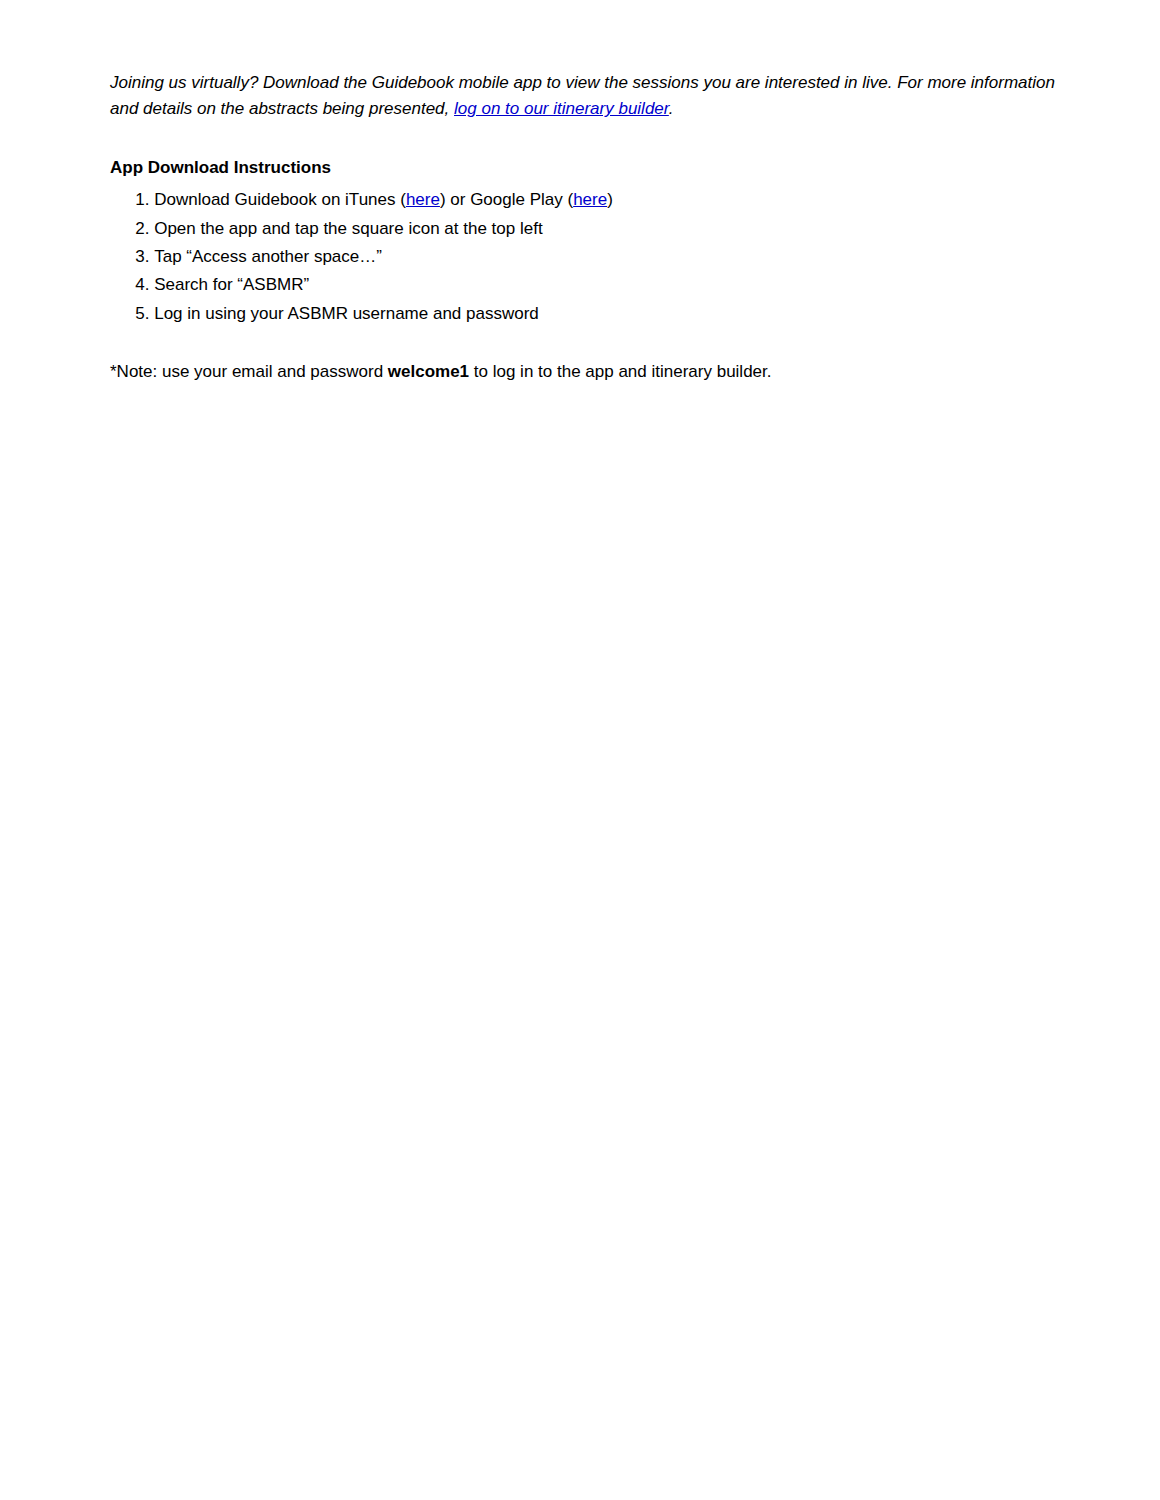Joining us virtually? Download the Guidebook mobile app to view the sessions you are interested in live. For more information and details on the abstracts being presented, log on to our itinerary builder.
App Download Instructions
Download Guidebook on iTunes (here) or Google Play (here)
Open the app and tap the square icon at the top left
Tap “Access another space…”
Search for “ASBMR”
Log in using your ASBMR username and password
*Note: use your email and password welcome1 to log in to the app and itinerary builder.